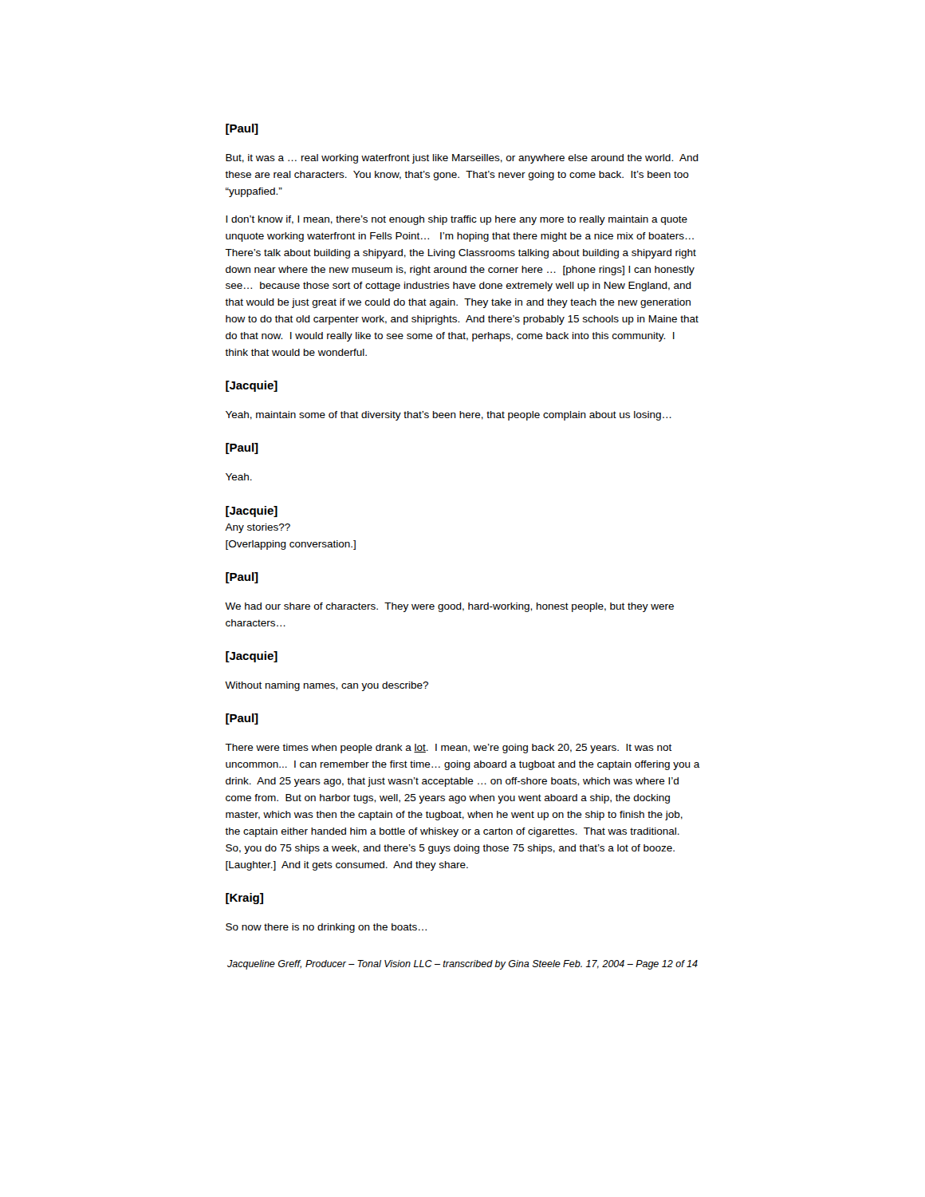[Paul]
But, it was a … real working waterfront just like Marseilles, or anywhere else around the world. And these are real characters. You know, that’s gone. That’s never going to come back. It’s been too “yuppafied.”
I don’t know if, I mean, there’s not enough ship traffic up here any more to really maintain a quote unquote working waterfront in Fells Point… I’m hoping that there might be a nice mix of boaters… There’s talk about building a shipyard, the Living Classrooms talking about building a shipyard right down near where the new museum is, right around the corner here … [phone rings] I can honestly see… because those sort of cottage industries have done extremely well up in New England, and that would be just great if we could do that again. They take in and they teach the new generation how to do that old carpenter work, and shiprights. And there’s probably 15 schools up in Maine that do that now. I would really like to see some of that, perhaps, come back into this community. I think that would be wonderful.
[Jacquie]
Yeah, maintain some of that diversity that’s been here, that people complain about us losing…
[Paul]
Yeah.
[Jacquie]
Any stories??
[Overlapping conversation.]
[Paul]
We had our share of characters. They were good, hard-working, honest people, but they were characters…
[Jacquie]
Without naming names, can you describe?
[Paul]
There were times when people drank a lot. I mean, we’re going back 20, 25 years. It was not uncommon... I can remember the first time… going aboard a tugboat and the captain offering you a drink. And 25 years ago, that just wasn’t acceptable … on off-shore boats, which was where I’d come from. But on harbor tugs, well, 25 years ago when you went aboard a ship, the docking master, which was then the captain of the tugboat, when he went up on the ship to finish the job, the captain either handed him a bottle of whiskey or a carton of cigarettes. That was traditional. So, you do 75 ships a week, and there’s 5 guys doing those 75 ships, and that’s a lot of booze. [Laughter.] And it gets consumed. And they share.
[Kraig]
So now there is no drinking on the boats…
Jacqueline Greff, Producer – Tonal Vision LLC – transcribed by Gina Steele Feb. 17, 2004 – Page 12 of 14